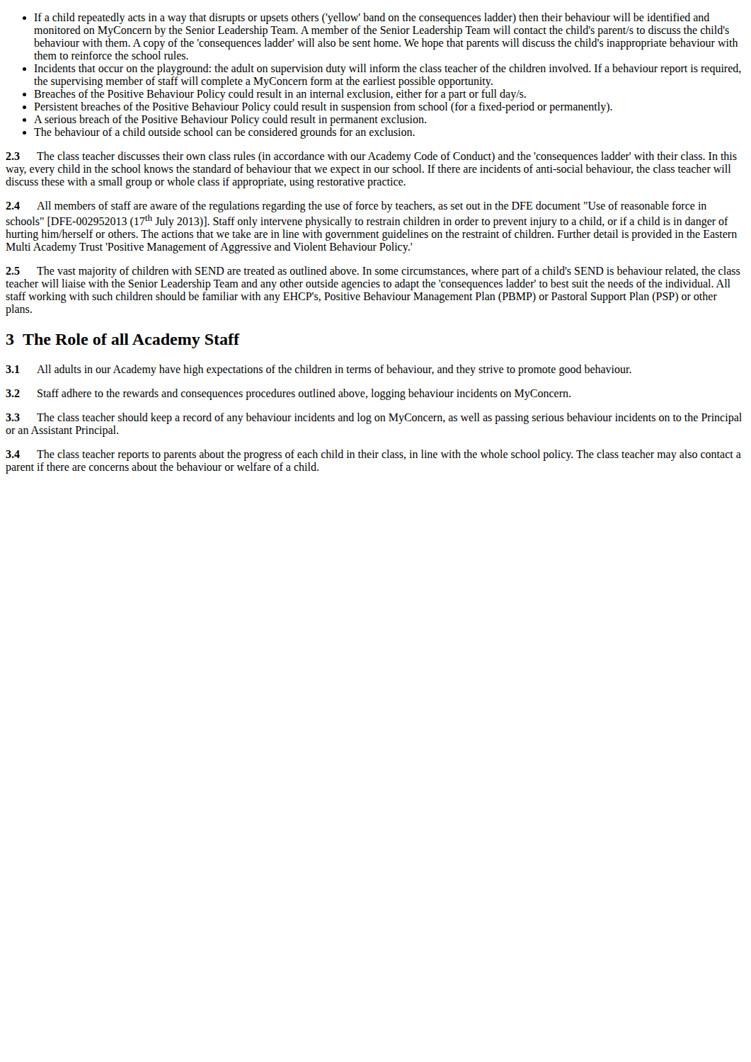If a child repeatedly acts in a way that disrupts or upsets others ('yellow' band on the consequences ladder) then their behaviour will be identified and monitored on MyConcern by the Senior Leadership Team. A member of the Senior Leadership Team will contact the child's parent/s to discuss the child's behaviour with them. A copy of the 'consequences ladder' will also be sent home. We hope that parents will discuss the child's inappropriate behaviour with them to reinforce the school rules.
Incidents that occur on the playground: the adult on supervision duty will inform the class teacher of the children involved. If a behaviour report is required, the supervising member of staff will complete a MyConcern form at the earliest possible opportunity.
Breaches of the Positive Behaviour Policy could result in an internal exclusion, either for a part or full day/s.
Persistent breaches of the Positive Behaviour Policy could result in suspension from school (for a fixed-period or permanently).
A serious breach of the Positive Behaviour Policy could result in permanent exclusion.
The behaviour of a child outside school can be considered grounds for an exclusion.
2.3 The class teacher discusses their own class rules (in accordance with our Academy Code of Conduct) and the 'consequences ladder' with their class. In this way, every child in the school knows the standard of behaviour that we expect in our school. If there are incidents of anti-social behaviour, the class teacher will discuss these with a small group or whole class if appropriate, using restorative practice.
2.4 All members of staff are aware of the regulations regarding the use of force by teachers, as set out in the DFE document "Use of reasonable force in schools" [DFE-002952013 (17th July 2013)]. Staff only intervene physically to restrain children in order to prevent injury to a child, or if a child is in danger of hurting him/herself or others. The actions that we take are in line with government guidelines on the restraint of children. Further detail is provided in the Eastern Multi Academy Trust 'Positive Management of Aggressive and Violent Behaviour Policy.'
2.5 The vast majority of children with SEND are treated as outlined above. In some circumstances, where part of a child's SEND is behaviour related, the class teacher will liaise with the Senior Leadership Team and any other outside agencies to adapt the 'consequences ladder' to best suit the needs of the individual. All staff working with such children should be familiar with any EHCP's, Positive Behaviour Management Plan (PBMP) or Pastoral Support Plan (PSP) or other plans.
3 The Role of all Academy Staff
3.1 All adults in our Academy have high expectations of the children in terms of behaviour, and they strive to promote good behaviour.
3.2 Staff adhere to the rewards and consequences procedures outlined above, logging behaviour incidents on MyConcern.
3.3 The class teacher should keep a record of any behaviour incidents and log on MyConcern, as well as passing serious behaviour incidents on to the Principal or an Assistant Principal.
3.4 The class teacher reports to parents about the progress of each child in their class, in line with the whole school policy. The class teacher may also contact a parent if there are concerns about the behaviour or welfare of a child.